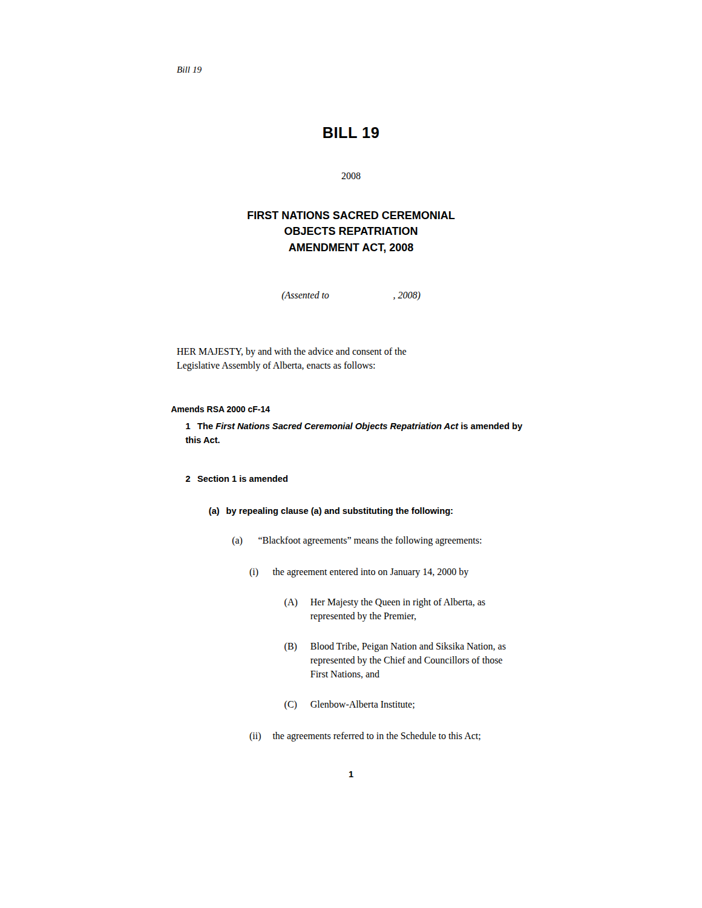Bill 19
BILL 19
2008
FIRST NATIONS SACRED CEREMONIAL
OBJECTS REPATRIATION
AMENDMENT ACT, 2008
(Assented to , 2008)
HER MAJESTY, by and with the advice and consent of the Legislative Assembly of Alberta, enacts as follows:
Amends RSA 2000 cF-14
1 The First Nations Sacred Ceremonial Objects Repatriation Act is amended by this Act.
2 Section 1 is amended
(a) by repealing clause (a) and substituting the following:
(a)“Blackfoot agreements” means the following agreements:
(i) the agreement entered into on January 14, 2000 by
(A) Her Majesty the Queen in right of Alberta, as represented by the Premier,
(B) Blood Tribe, Peigan Nation and Siksika Nation, as represented by the Chief and Councillors of those First Nations, and
(C) Glenbow-Alberta Institute;
(ii) the agreements referred to in the Schedule to this Act;
1